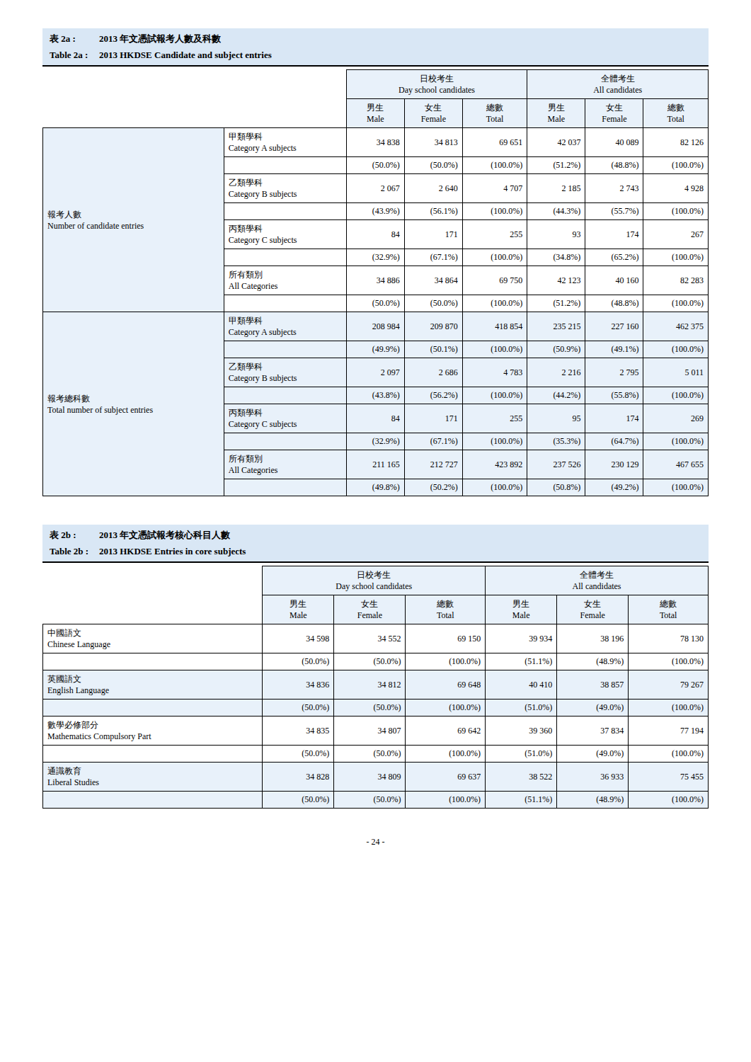表 2a : 2013 年文憑試報考人數及科數 Table 2a : 2013 HKDSE Candidate and subject entries
| | 日校考生 Day school candidates | 全體考生 All candidates |
| --- | --- | --- |
| 男生 Male | 女生 Female | 總數 Total | 男生 Male | 女生 Female | 總數 Total |
| 報考人數 Number of candidate entries | 甲類學科 Category A subjects | 34 838 | 34 813 | 69 651 | 42 037 | 40 089 | 82 126 |
| | (50.0%) | (50.0%) | (100.0%) | (51.2%) | (48.8%) | (100.0%) |
| 乙類學科 Category B subjects | 2 067 | 2 640 | 4 707 | 2 185 | 2 743 | 4 928 |
| | (43.9%) | (56.1%) | (100.0%) | (44.3%) | (55.7%) | (100.0%) |
| 丙類學科 Category C subjects | 84 | 171 | 255 | 93 | 174 | 267 |
| | (32.9%) | (67.1%) | (100.0%) | (34.8%) | (65.2%) | (100.0%) |
| 所有類別 All Categories | 34 886 | 34 864 | 69 750 | 42 123 | 40 160 | 82 283 |
| | (50.0%) | (50.0%) | (100.0%) | (51.2%) | (48.8%) | (100.0%) |
| 報考總科數 Total number of subject entries | 甲類學科 Category A subjects | 208 984 | 209 870 | 418 854 | 235 215 | 227 160 | 462 375 |
| | (49.9%) | (50.1%) | (100.0%) | (50.9%) | (49.1%) | (100.0%) |
| 乙類學科 Category B subjects | 2 097 | 2 686 | 4 783 | 2 216 | 2 795 | 5 011 |
| | (43.8%) | (56.2%) | (100.0%) | (44.2%) | (55.8%) | (100.0%) |
| 丙類學科 Category C subjects | 84 | 171 | 255 | 95 | 174 | 269 |
| | (32.9%) | (67.1%) | (100.0%) | (35.3%) | (64.7%) | (100.0%) |
| 所有類別 All Categories | 211 165 | 212 727 | 423 892 | 237 526 | 230 129 | 467 655 |
| | (49.8%) | (50.2%) | (100.0%) | (50.8%) | (49.2%) | (100.0%) |
表 2b : 2013 年文憑試報考核心科目人數 Table 2b : 2013 HKDSE Entries in core subjects
| | 日校考生 Day school candidates | 全體考生 All candidates |
| --- | --- | --- |
| 男生 Male | 女生 Female | 總數 Total | 男生 Male | 女生 Female | 總數 Total |
| 中國語文 Chinese Language | 34 598 | 34 552 | 69 150 | 39 934 | 38 196 | 78 130 |
| | (50.0%) | (50.0%) | (100.0%) | (51.1%) | (48.9%) | (100.0%) |
| 英國語文 English Language | 34 836 | 34 812 | 69 648 | 40 410 | 38 857 | 79 267 |
| | (50.0%) | (50.0%) | (100.0%) | (51.0%) | (49.0%) | (100.0%) |
| 數學必修部分 Mathematics Compulsory Part | 34 835 | 34 807 | 69 642 | 39 360 | 37 834 | 77 194 |
| | (50.0%) | (50.0%) | (100.0%) | (51.0%) | (49.0%) | (100.0%) |
| 通識教育 Liberal Studies | 34 828 | 34 809 | 69 637 | 38 522 | 36 933 | 75 455 |
| | (50.0%) | (50.0%) | (100.0%) | (51.1%) | (48.9%) | (100.0%) |
- 24 -